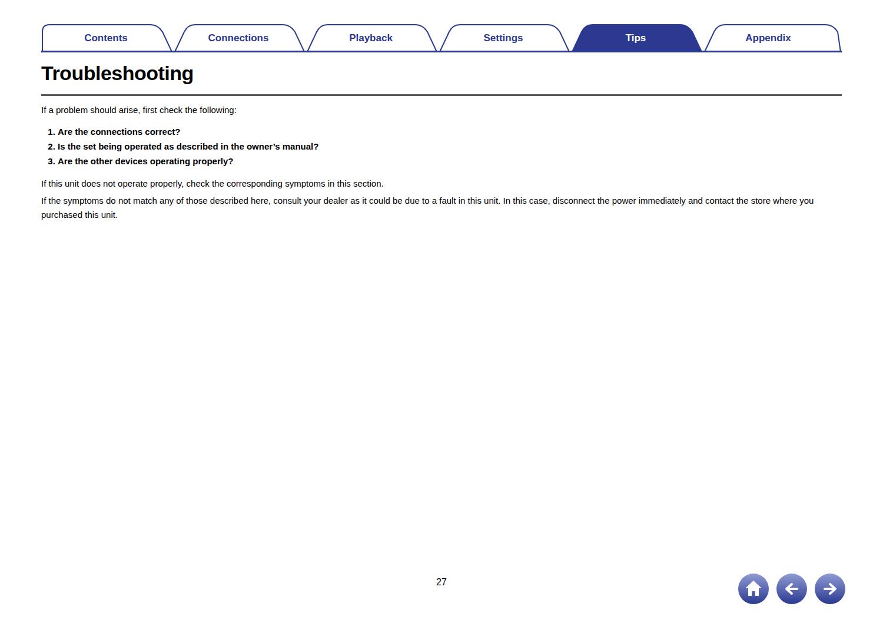Contents Connections Playback Settings Tips Appendix
Troubleshooting
If a problem should arise, first check the following:
Are the connections correct?
Is the set being operated as described in the owner’s manual?
Are the other devices operating properly?
If this unit does not operate properly, check the corresponding symptoms in this section.
If the symptoms do not match any of those described here, consult your dealer as it could be due to a fault in this unit. In this case, disconnect the power immediately and contact the store where you purchased this unit.
27